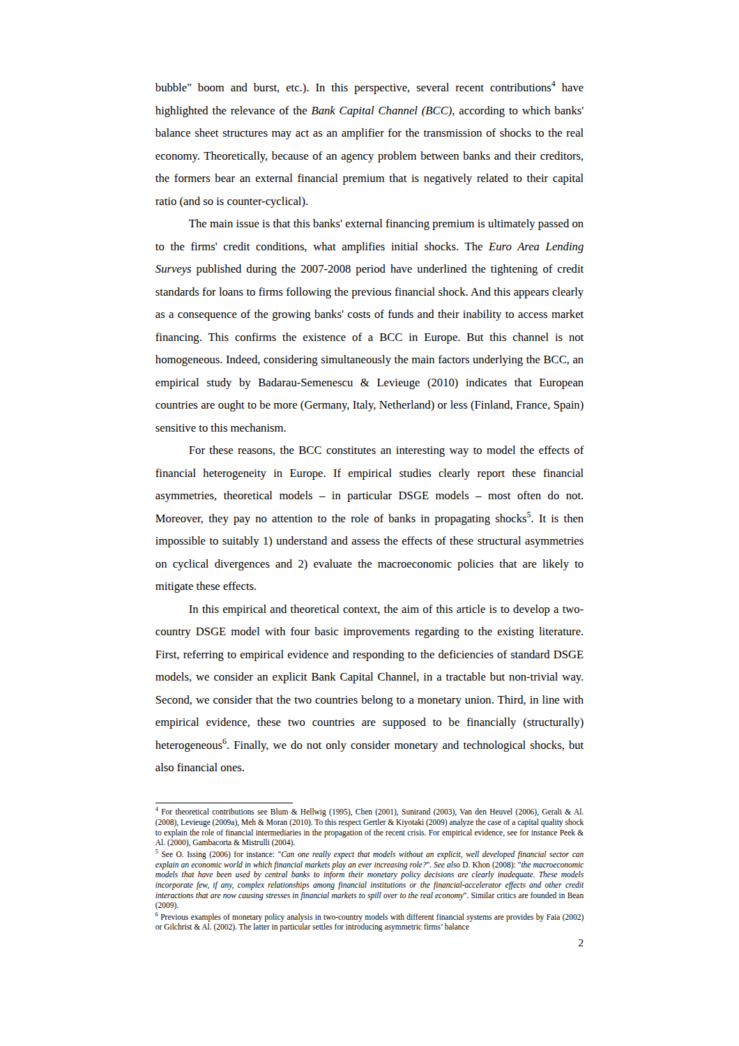bubble" boom and burst, etc.). In this perspective, several recent contributions4 have highlighted the relevance of the Bank Capital Channel (BCC), according to which banks' balance sheet structures may act as an amplifier for the transmission of shocks to the real economy. Theoretically, because of an agency problem between banks and their creditors, the formers bear an external financial premium that is negatively related to their capital ratio (and so is counter-cyclical).
The main issue is that this banks' external financing premium is ultimately passed on to the firms' credit conditions, what amplifies initial shocks. The Euro Area Lending Surveys published during the 2007-2008 period have underlined the tightening of credit standards for loans to firms following the previous financial shock. And this appears clearly as a consequence of the growing banks' costs of funds and their inability to access market financing. This confirms the existence of a BCC in Europe. But this channel is not homogeneous. Indeed, considering simultaneously the main factors underlying the BCC, an empirical study by Badarau-Semenescu & Levieuge (2010) indicates that European countries are ought to be more (Germany, Italy, Netherland) or less (Finland, France, Spain) sensitive to this mechanism.
For these reasons, the BCC constitutes an interesting way to model the effects of financial heterogeneity in Europe. If empirical studies clearly report these financial asymmetries, theoretical models – in particular DSGE models – most often do not. Moreover, they pay no attention to the role of banks in propagating shocks5. It is then impossible to suitably 1) understand and assess the effects of these structural asymmetries on cyclical divergences and 2) evaluate the macroeconomic policies that are likely to mitigate these effects.
In this empirical and theoretical context, the aim of this article is to develop a two-country DSGE model with four basic improvements regarding to the existing literature. First, referring to empirical evidence and responding to the deficiencies of standard DSGE models, we consider an explicit Bank Capital Channel, in a tractable but non-trivial way. Second, we consider that the two countries belong to a monetary union. Third, in line with empirical evidence, these two countries are supposed to be financially (structurally) heterogeneous6. Finally, we do not only consider monetary and technological shocks, but also financial ones.
4 For theoretical contributions see Blum & Hellwig (1995), Chen (2001), Sunirand (2003), Van den Heuvel (2006), Gerali & Al. (2008), Levieuge (2009a), Meh & Moran (2010). To this respect Gertler & Kiyotaki (2009) analyze the case of a capital quality shock to explain the role of financial intermediaries in the propagation of the recent crisis. For empirical evidence, see for instance Peek & Al. (2000), Gambacorta & Mistrulli (2004).
5 See O. Issing (2006) for instance: "Can one really expect that models without an explicit, well developed financial sector can explain an economic world in which financial markets play an ever increasing role?". See also D. Khon (2008): "the macroeconomic models that have been used by central banks to inform their monetary policy decisions are clearly inadequate. These models incorporate few, if any, complex relationships among financial institutions or the financial-accelerator effects and other credit interactions that are now causing stresses in financial markets to spill over to the real economy". Similar critics are founded in Bean (2009).
6 Previous examples of monetary policy analysis in two-country models with different financial systems are provides by Faia (2002) or Gilchrist & Al. (2002). The latter in particular settles for introducing asymmetric firms’ balance
2